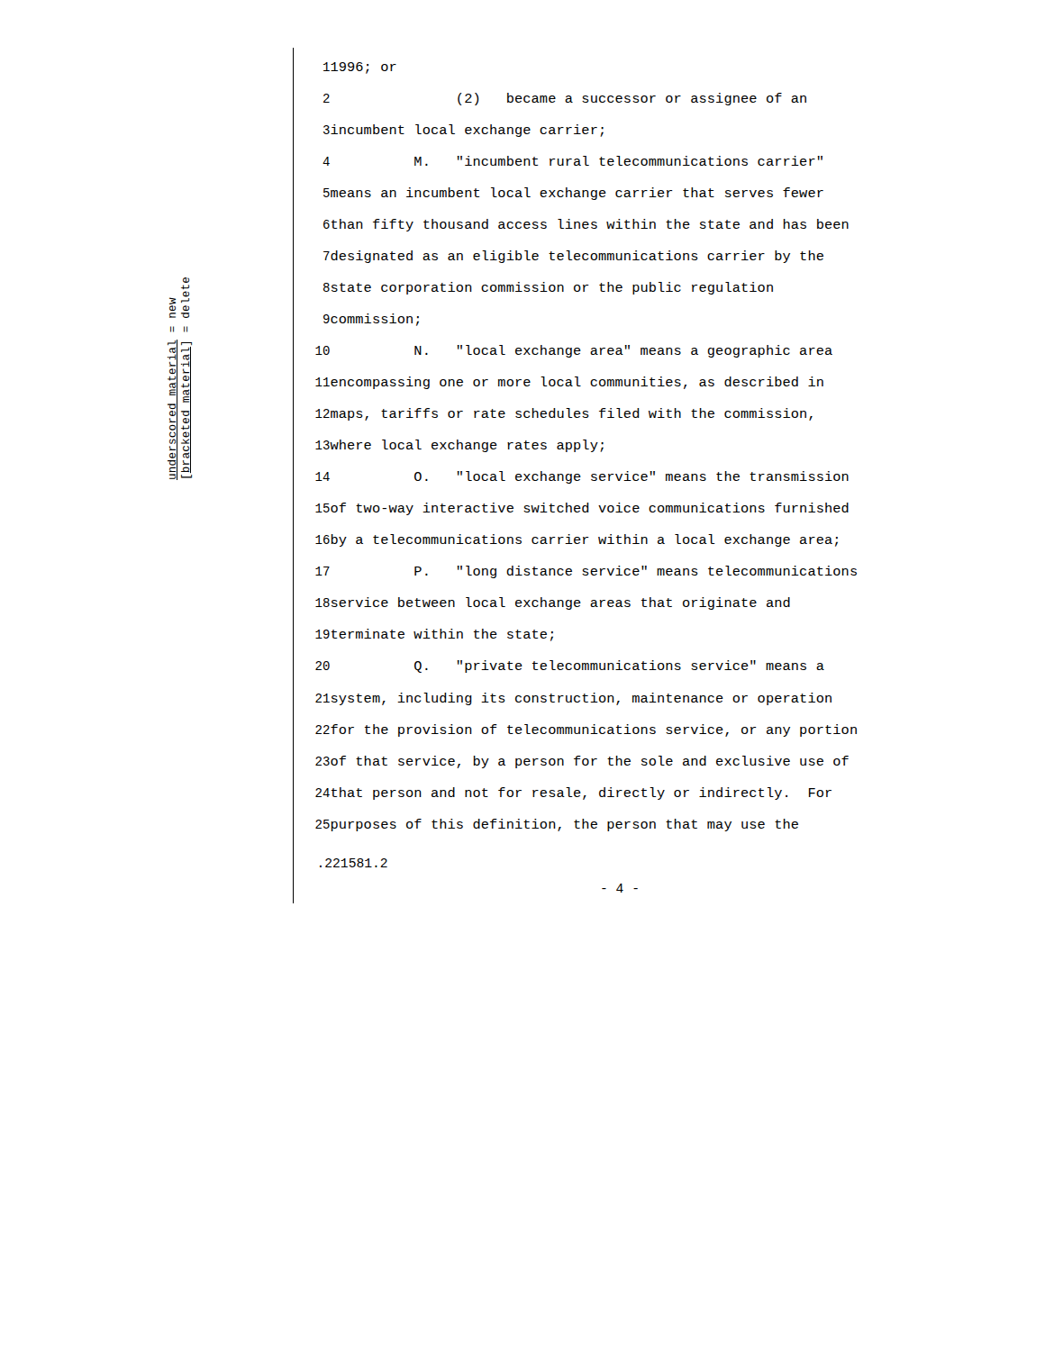underscored material = new
[bracketed material] = delete
| 1 | 1996; or |
| 2 | (2) became a successor or assignee of an |
| 3 | incumbent local exchange carrier; |
| 4 | M. "incumbent rural telecommunications carrier" |
| 5 | means an incumbent local exchange carrier that serves fewer |
| 6 | than fifty thousand access lines within the state and has been |
| 7 | designated as an eligible telecommunications carrier by the |
| 8 | state corporation commission or the public regulation |
| 9 | commission; |
| 10 | N. "local exchange area" means a geographic area |
| 11 | encompassing one or more local communities, as described in |
| 12 | maps, tariffs or rate schedules filed with the commission, |
| 13 | where local exchange rates apply; |
| 14 | O. "local exchange service" means the transmission |
| 15 | of two-way interactive switched voice communications furnished |
| 16 | by a telecommunications carrier within a local exchange area; |
| 17 | P. "long distance service" means telecommunications |
| 18 | service between local exchange areas that originate and |
| 19 | terminate within the state; |
| 20 | Q. "private telecommunications service" means a |
| 21 | system, including its construction, maintenance or operation |
| 22 | for the provision of telecommunications service, or any portion |
| 23 | of that service, by a person for the sole and exclusive use of |
| 24 | that person and not for resale, directly or indirectly. For |
| 25 | purposes of this definition, the person that may use the |
.221581.2
- 4 -